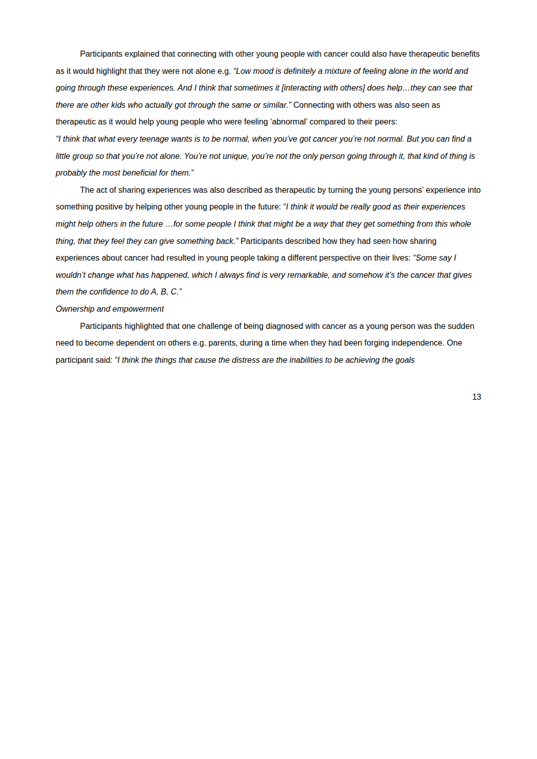Participants explained that connecting with other young people with cancer could also have therapeutic benefits as it would highlight that they were not alone e.g. “Low mood is definitely a mixture of feeling alone in the world and going through these experiences. And I think that sometimes it [interacting with others] does help…they can see that there are other kids who actually got through the same or similar.” Connecting with others was also seen as therapeutic as it would help young people who were feeling ‘abnormal’ compared to their peers:
“I think that what every teenage wants is to be normal, when you’ve got cancer you’re not normal. But you can find a little group so that you’re not alone. You’re not unique, you’re not the only person going through it, that kind of thing is probably the most beneficial for them.”
The act of sharing experiences was also described as therapeutic by turning the young persons’ experience into something positive by helping other young people in the future: “I think it would be really good as their experiences might help others in the future …for some people I think that might be a way that they get something from this whole thing, that they feel they can give something back.” Participants described how they had seen how sharing experiences about cancer had resulted in young people taking a different perspective on their lives: “Some say I wouldn’t change what has happened, which I always find is very remarkable, and somehow it’s the cancer that gives them the confidence to do A, B, C.”
Ownership and empowerment
Participants highlighted that one challenge of being diagnosed with cancer as a young person was the sudden need to become dependent on others e.g. parents, during a time when they had been forging independence. One participant said: “I think the things that cause the distress are the inabilities to be achieving the goals
13